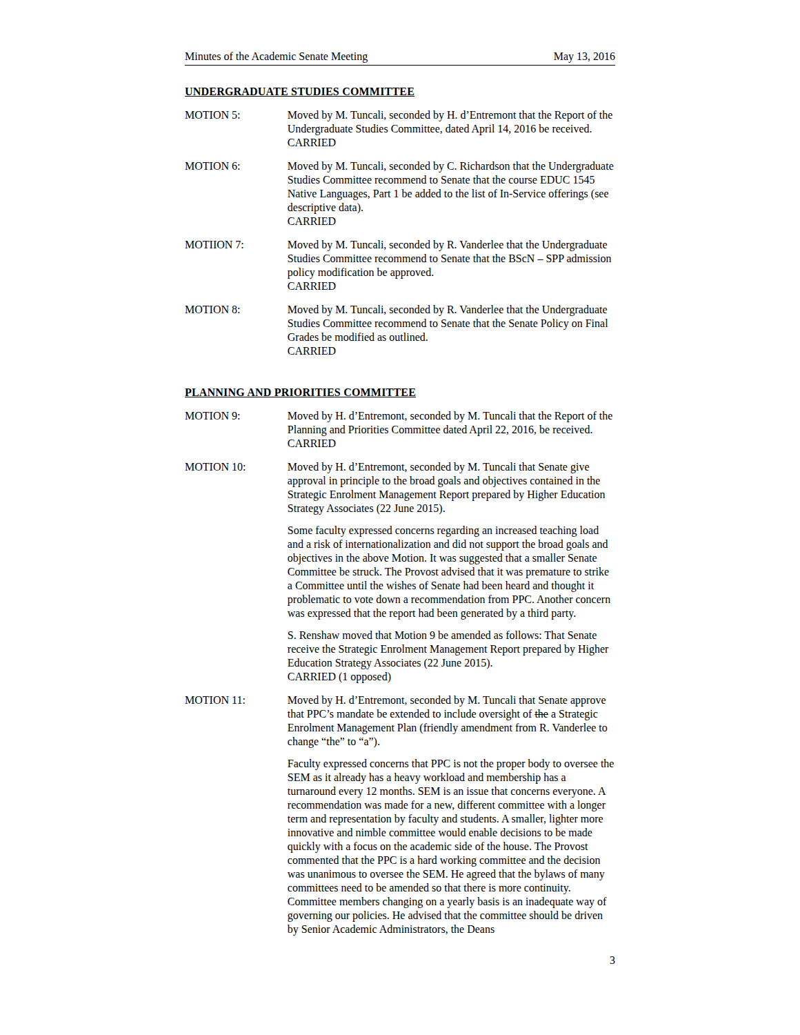Minutes of the Academic Senate Meeting May 13, 2016
UNDERGRADUATE STUDIES COMMITTEE
MOTION 5:
Moved by M. Tuncali, seconded by H. d’Entremont that the Report of the Undergraduate Studies Committee, dated April 14, 2016 be received.
CARRIED
MOTION 6:
Moved by M. Tuncali, seconded by C. Richardson that the Undergraduate Studies Committee recommend to Senate that the course EDUC 1545 Native Languages, Part 1 be added to the list of In-Service offerings (see descriptive data).
CARRIED
MOTIION 7:
Moved by M. Tuncali, seconded by R. Vanderlee that the Undergraduate Studies Committee recommend to Senate that the BScN – SPP admission policy modification be approved.
CARRIED
MOTION 8:
Moved by M. Tuncali, seconded by R. Vanderlee that the Undergraduate Studies Committee recommend to Senate that the Senate Policy on Final Grades be modified as outlined.
CARRIED
PLANNING AND PRIORITIES COMMITTEE
MOTION 9:
Moved by H. d’Entremont, seconded by M. Tuncali that the Report of the Planning and Priorities Committee dated April 22, 2016, be received.
CARRIED
MOTION 10:
Moved by H. d’Entremont, seconded by M. Tuncali that Senate give approval in principle to the broad goals and objectives contained in the Strategic Enrolment Management Report prepared by Higher Education Strategy Associates (22 June 2015).
Some faculty expressed concerns regarding an increased teaching load and a risk of internationalization and did not support the broad goals and objectives in the above Motion. It was suggested that a smaller Senate Committee be struck. The Provost advised that it was premature to strike a Committee until the wishes of Senate had been heard and thought it problematic to vote down a recommendation from PPC. Another concern was expressed that the report had been generated by a third party.
S. Renshaw moved that Motion 9 be amended as follows: That Senate receive the Strategic Enrolment Management Report prepared by Higher Education Strategy Associates (22 June 2015).
CARRIED (1 opposed)
MOTION 11:
Moved by H. d’Entremont, seconded by M. Tuncali that Senate approve that PPC’s mandate be extended to include oversight of the a Strategic Enrolment Management Plan (friendly amendment from R. Vanderlee to change “the” to “a”).
Faculty expressed concerns that PPC is not the proper body to oversee the SEM as it already has a heavy workload and membership has a turnaround every 12 months. SEM is an issue that concerns everyone. A recommendation was made for a new, different committee with a longer term and representation by faculty and students. A smaller, lighter more innovative and nimble committee would enable decisions to be made quickly with a focus on the academic side of the house. The Provost commented that the PPC is a hard working committee and the decision was unanimous to oversee the SEM. He agreed that the bylaws of many committees need to be amended so that there is more continuity. Committee members changing on a yearly basis is an inadequate way of governing our policies. He advised that the committee should be driven by Senior Academic Administrators, the Deans
3